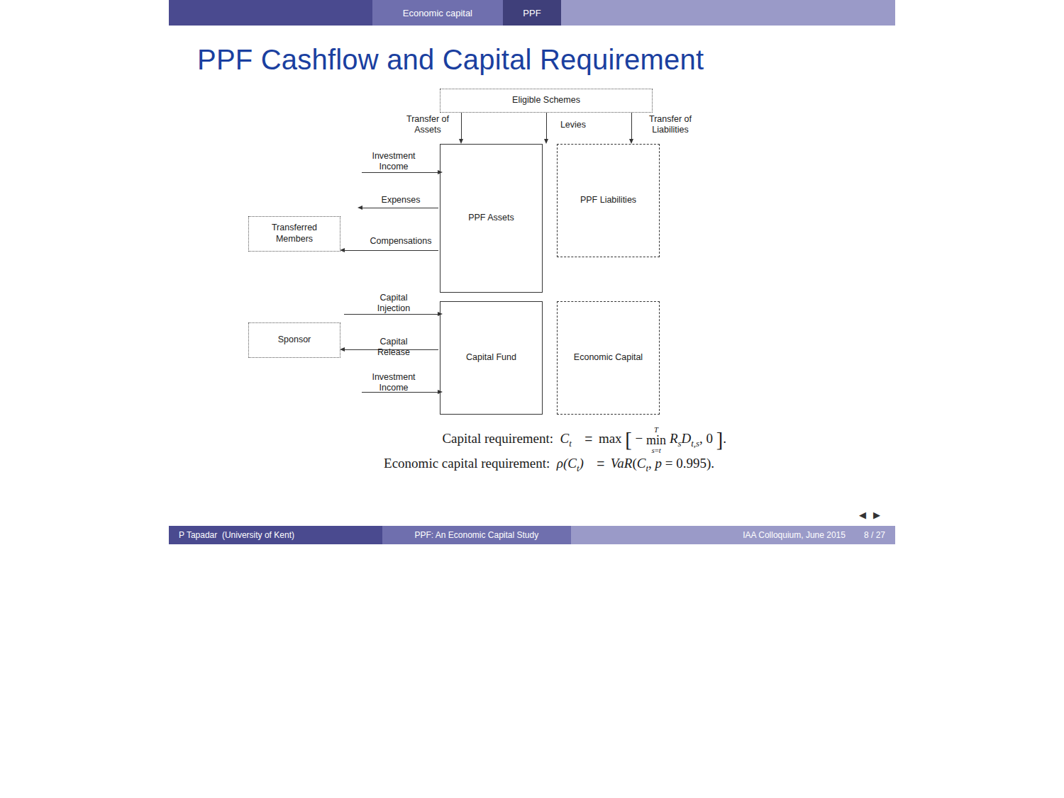Economic capital
PPF
PPF Cashflow and Capital Requirement
Eligible Schemes
PPF Assets
PPF Liabilities
Capital Fund
Economic Capital
Transferred
Members
Sponsor
Transfer of
Assets
Levies
Transfer of
Liabilities
Investment
Income
Expenses
Compensations
Capital
Injection
Capital
Release
Investment
Income
Capital requirement: Ct
=
max [ − T min s=t RsDt,s, 0 ].
Economic capital requirement: ρ(Ct)
=
VaR(Ct, p = 0.995).
◀ ▶
P Tapadar (University of Kent)
PPF: An Economic Capital Study
IAA Colloquium, June 20158 / 27